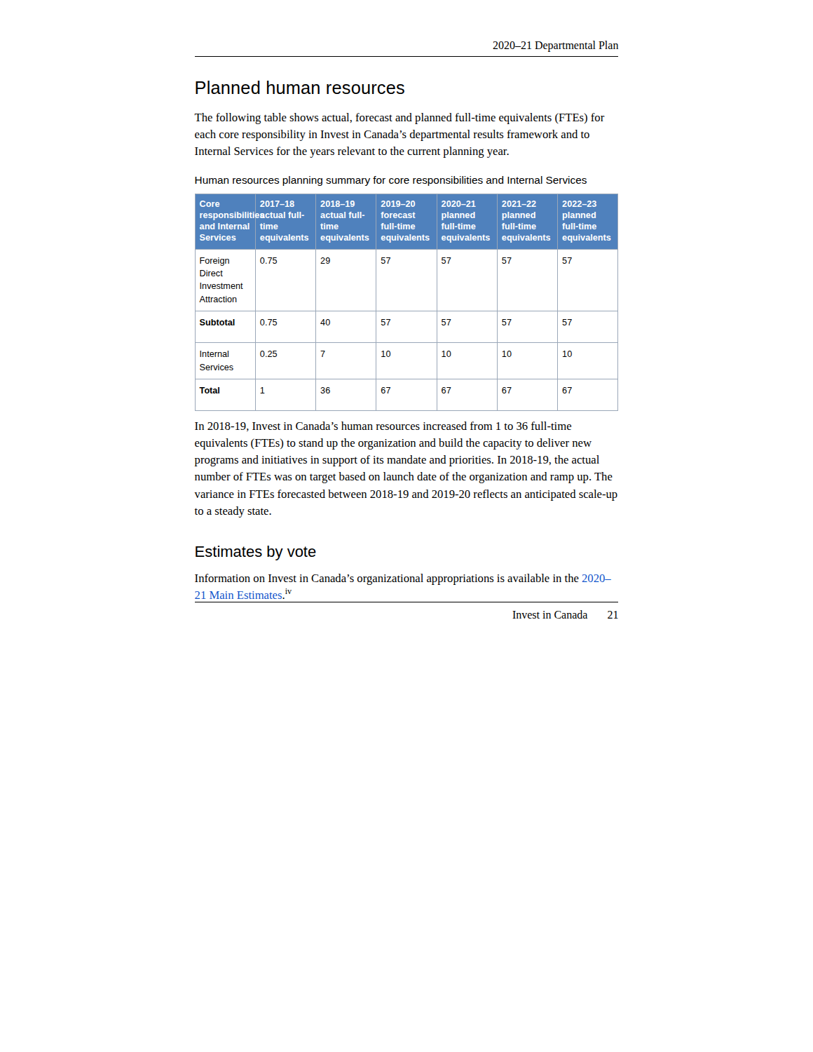2020–21 Departmental Plan
Planned human resources
The following table shows actual, forecast and planned full-time equivalents (FTEs) for each core responsibility in Invest in Canada’s departmental results framework and to Internal Services for the years relevant to the current planning year.
Human resources planning summary for core responsibilities and Internal Services
| Core responsibilities and Internal Services | 2017–18 actual full-time equivalents | 2018–19 actual full-time equivalents | 2019–20 forecast full-time equivalents | 2020–21 planned full-time equivalents | 2021–22 planned full-time equivalents | 2022–23 planned full-time equivalents |
| --- | --- | --- | --- | --- | --- | --- |
| Foreign Direct Investment Attraction | 0.75 | 29 | 57 | 57 | 57 | 57 |
| Subtotal | 0.75 | 40 | 57 | 57 | 57 | 57 |
| Internal Services | 0.25 | 7 | 10 | 10 | 10 | 10 |
| Total | 1 | 36 | 67 | 67 | 67 | 67 |
In 2018-19, Invest in Canada’s human resources increased from 1 to 36 full-time equivalents (FTEs) to stand up the organization and build the capacity to deliver new programs and initiatives in support of its mandate and priorities. In 2018-19, the actual number of FTEs was on target based on launch date of the organization and ramp up. The variance in FTEs forecasted between 2018-19 and 2019-20 reflects an anticipated scale-up to a steady state.
Estimates by vote
Information on Invest in Canada’s organizational appropriations is available in the 2020–21 Main Estimates.iv
Invest in Canada 21